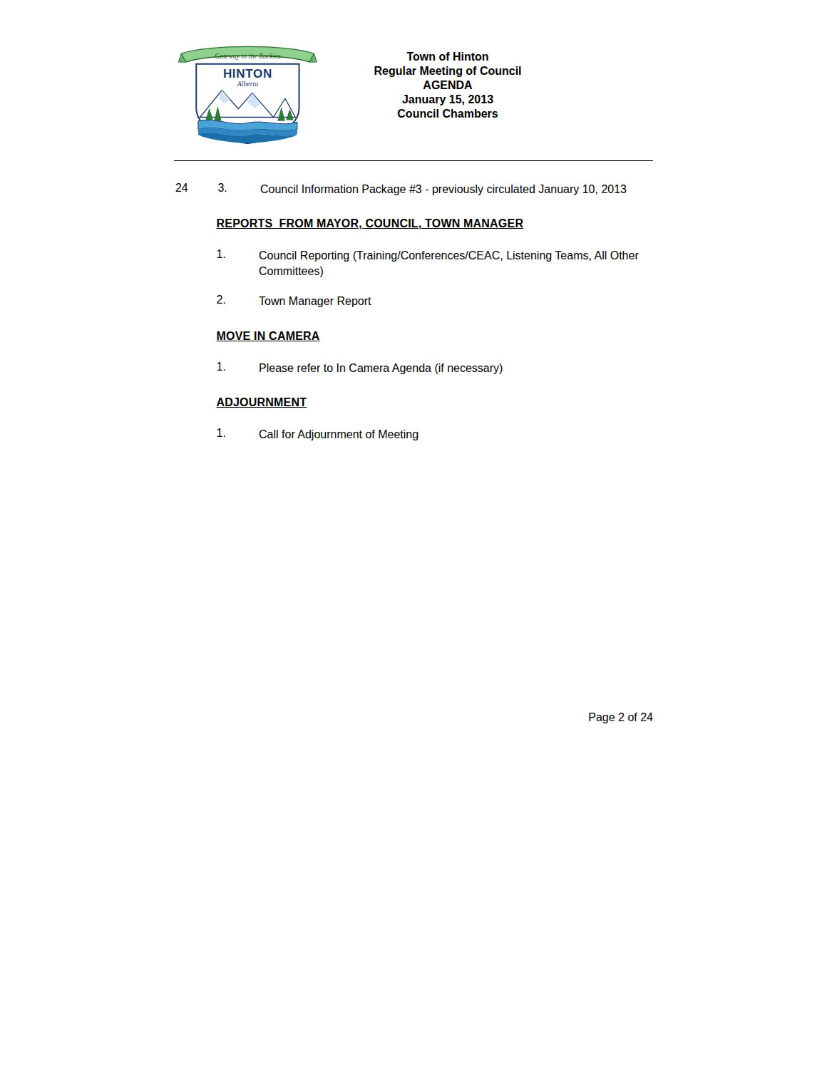Gateway to the Rockies HINTON Alberta
Town of Hinton
Regular Meeting of Council
AGENDA
January 15, 2013
Council Chambers
24
3.
Council Information Package #3 - previously circulated January 10, 2013
REPORTS FROM MAYOR, COUNCIL, TOWN MANAGER
1.
Council Reporting (Training/Conferences/CEAC, Listening Teams, All Other Committees)
2.
Town Manager Report
MOVE IN CAMERA
1.
Please refer to In Camera Agenda (if necessary)
ADJOURNMENT
1.
Call for Adjournment of Meeting
Page 2 of 24